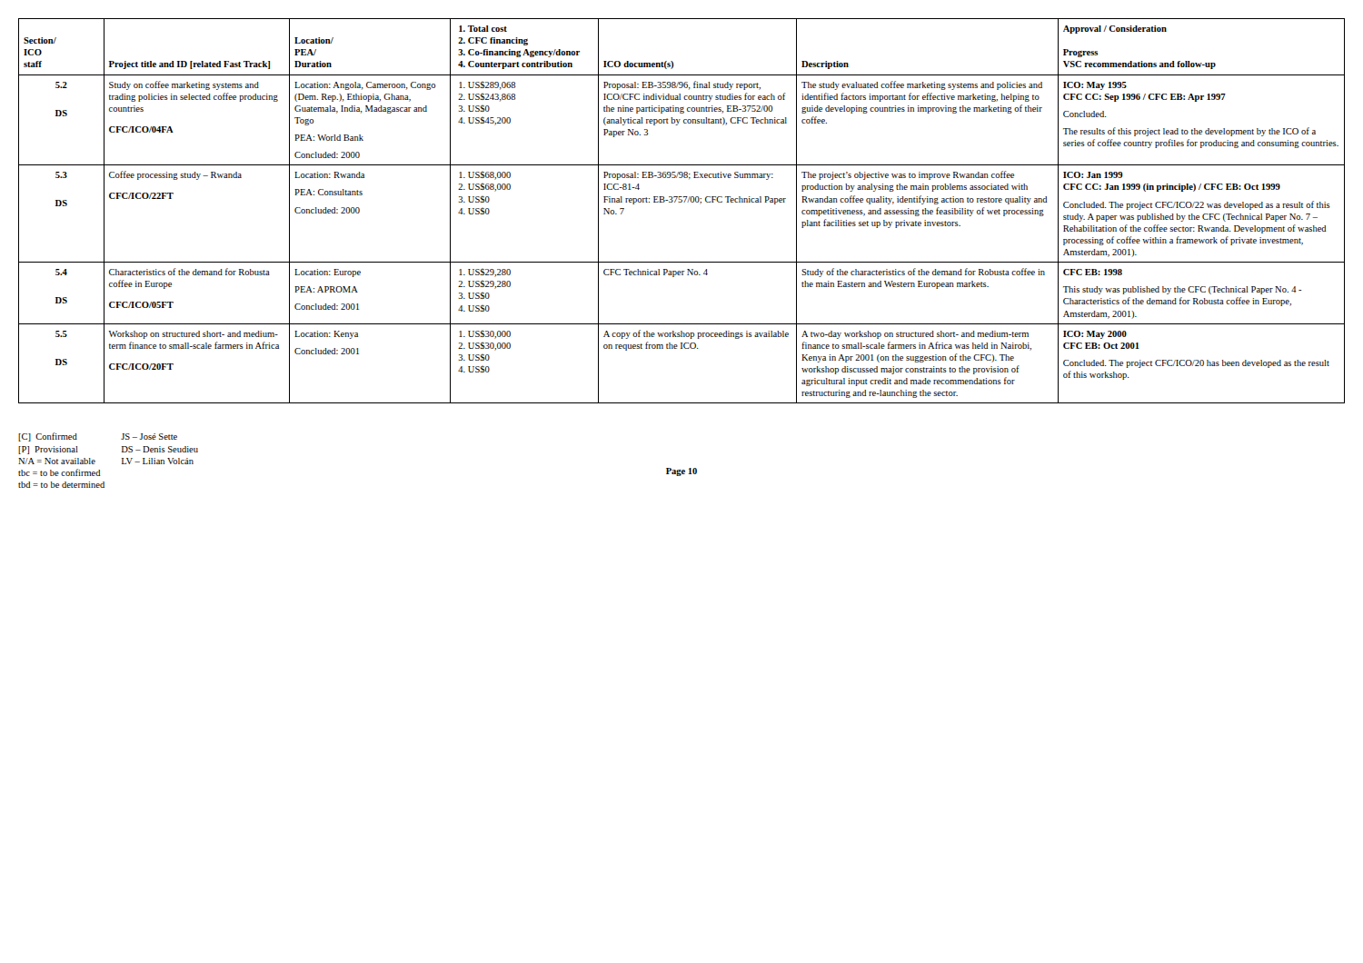| Section/ ICO staff | Project title and ID [related Fast Track] | Location/ PEA/ Duration | Total cost CFC financing Co-financing Agency/donor Counterpart contribution | ICO document(s) | Description | Approval / Consideration Progress VSC recommendations and follow-up |
| --- | --- | --- | --- | --- | --- | --- |
| 5.2 DS | Study on coffee marketing systems and trading policies in selected coffee producing countries CFC/ICO/04FA | Location: Angola, Cameroon, Congo (Dem. Rep.), Ethiopia, Ghana, Guatemala, India, Madagascar and Togo PEA: World Bank Concluded: 2000 | US$289,068 US$243,868 US$0 US$45,200 | Proposal: EB-3598/96, final study report, ICO/CFC individual country studies for each of the nine participating countries, EB-3752/00 (analytical report by consultant), CFC Technical Paper No. 3 | The study evaluated coffee marketing systems and policies and identified factors important for effective marketing, helping to guide developing countries in improving the marketing of their coffee. | ICO: May 1995 CFC CC: Sep 1996 / CFC EB: Apr 1997 Concluded. The results of this project lead to the development by the ICO of a series of coffee country profiles for producing and consuming countries. |
| 5.3 DS | Coffee processing study – Rwanda CFC/ICO/22FT | Location: Rwanda PEA: Consultants Concluded: 2000 | US$68,000 US$68,000 US$0 US$0 | Proposal: EB-3695/98; Executive Summary: ICC-81-4 Final report: EB-3757/00; CFC Technical Paper No. 7 | The project’s objective was to improve Rwandan coffee production by analysing the main problems associated with Rwandan coffee quality, identifying action to restore quality and competitiveness, and assessing the feasibility of wet processing plant facilities set up by private investors. | ICO: Jan 1999 CFC CC: Jan 1999 (in principle) / CFC EB: Oct 1999 Concluded. The project CFC/ICO/22 was developed as a result of this study. A paper was published by the CFC (Technical Paper No. 7 – Rehabilitation of the coffee sector: Rwanda. Development of washed processing of coffee within a framework of private investment, Amsterdam, 2001). |
| 5.4 DS | Characteristics of the demand for Robusta coffee in Europe CFC/ICO/05FT | Location: Europe PEA: APROMA Concluded: 2001 | US$29,280 US$29,280 US$0 US$0 | CFC Technical Paper No. 4 | Study of the characteristics of the demand for Robusta coffee in the main Eastern and Western European markets. | CFC EB: 1998 This study was published by the CFC (Technical Paper No. 4 - Characteristics of the demand for Robusta coffee in Europe, Amsterdam, 2001). |
| 5.5 DS | Workshop on structured short- and medium-term finance to small-scale farmers in Africa CFC/ICO/20FT | Location: Kenya Concluded: 2001 | US$30,000 US$30,000 US$0 US$0 | A copy of the workshop proceedings is available on request from the ICO. | A two-day workshop on structured short- and medium-term finance to small-scale farmers in Africa was held in Nairobi, Kenya in Apr 2001 (on the suggestion of the CFC). The workshop discussed major constraints to the provision of agricultural input credit and made recommendations for restructuring and re-launching the sector. | ICO: May 2000 CFC EB: Oct 2001 Concluded. The project CFC/ICO/20 has been developed as the result of this workshop. |
| [C] Confirmed | JS – José Sette |
| [P] Provisional | DS – Denis Seudieu |
| N/A = Not available | LV – Lilian Volcán |
| tbc = to be confirmed | |
| tbd = to be determined | |
Page 10